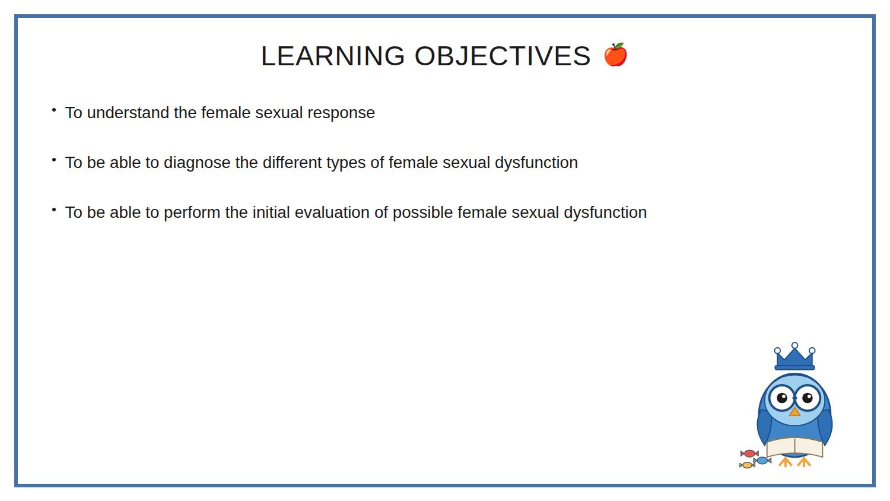LEARNING OBJECTIVES 🍎
To understand the female sexual response
To be able to diagnose the different types of female sexual dysfunction
To be able to perform the initial evaluation of possible female sexual dysfunction